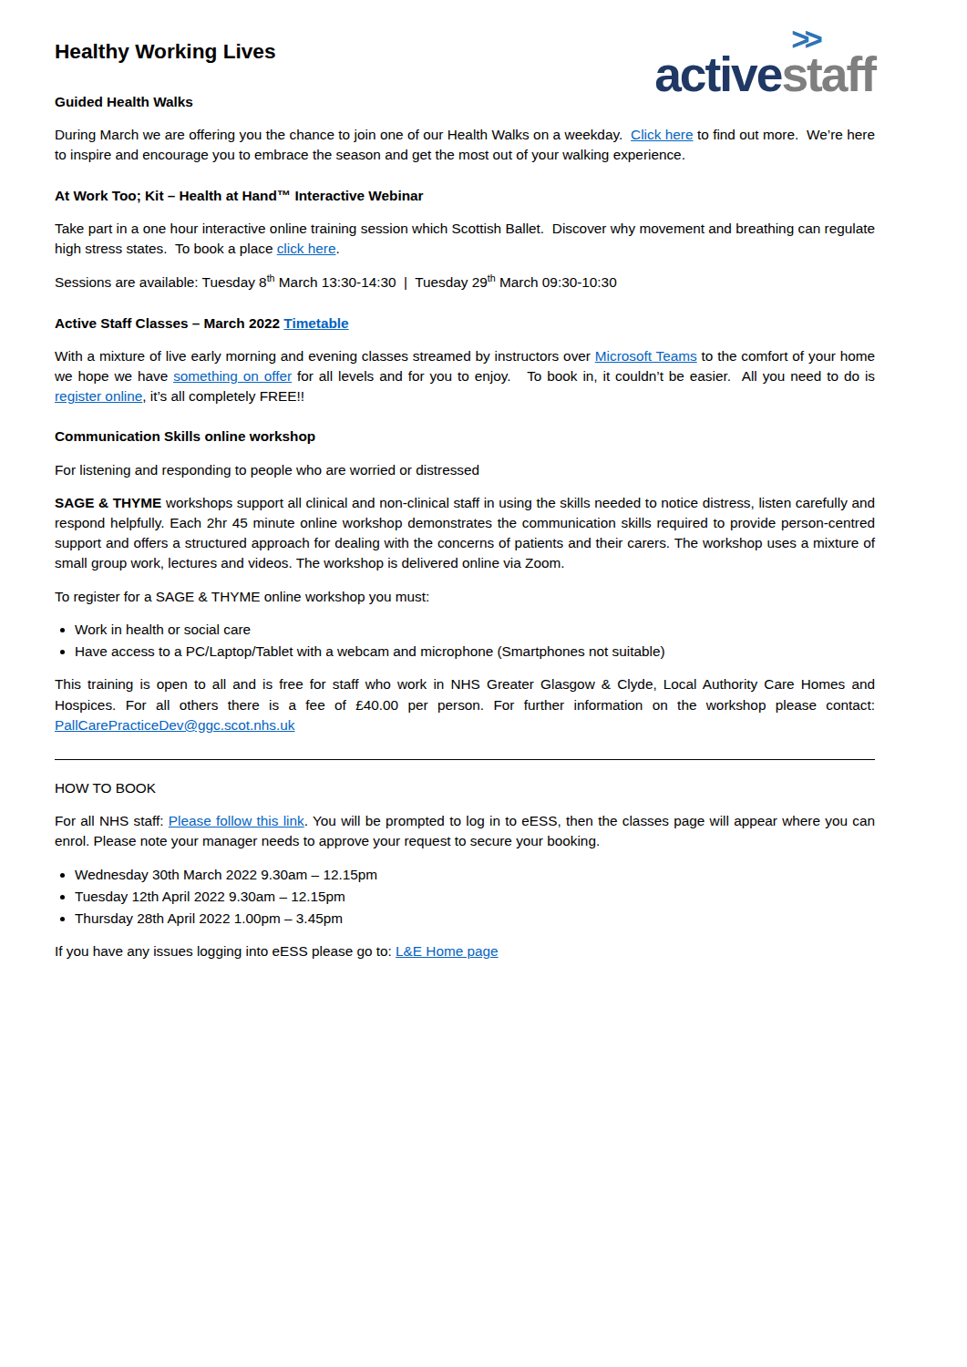Healthy Working Lives
>>
active staff
Guided Health Walks
During March we are offering you the chance to join one of our Health Walks on a weekday. Click here to find out more. We’re here to inspire and encourage you to embrace the season and get the most out of your walking experience.
At Work Too; Kit – Health at Hand™ Interactive Webinar
Take part in a one hour interactive online training session which Scottish Ballet. Discover why movement and breathing can regulate high stress states. To book a place click here.
Sessions are available: Tuesday 8th March 13:30-14:30 | Tuesday 29th March 09:30-10:30
Active Staff Classes – March 2022 Timetable
With a mixture of live early morning and evening classes streamed by instructors over Microsoft Teams to the comfort of your home we hope we have something on offer for all levels and for you to enjoy. To book in, it couldn’t be easier. All you need to do is register online, it’s all completely FREE!!
Communication Skills online workshop
For listening and responding to people who are worried or distressed
SAGE & THYME workshops support all clinical and non-clinical staff in using the skills needed to notice distress, listen carefully and respond helpfully. Each 2hr 45 minute online workshop demonstrates the communication skills required to provide person-centred support and offers a structured approach for dealing with the concerns of patients and their carers. The workshop uses a mixture of small group work, lectures and videos. The workshop is delivered online via Zoom.
To register for a SAGE & THYME online workshop you must:
Work in health or social care
Have access to a PC/Laptop/Tablet with a webcam and microphone (Smartphones not suitable)
This training is open to all and is free for staff who work in NHS Greater Glasgow & Clyde, Local Authority Care Homes and Hospices. For all others there is a fee of £40.00 per person. For further information on the workshop please contact: PallCarePracticeDev@ggc.scot.nhs.uk
HOW TO BOOK
For all NHS staff: Please follow this link. You will be prompted to log in to eESS, then the classes page will appear where you can enrol. Please note your manager needs to approve your request to secure your booking.
Wednesday 30th March 2022 9.30am – 12.15pm
Tuesday 12th April 2022 9.30am – 12.15pm
Thursday 28th April 2022 1.00pm – 3.45pm
If you have any issues logging into eESS please go to: L&E Home page